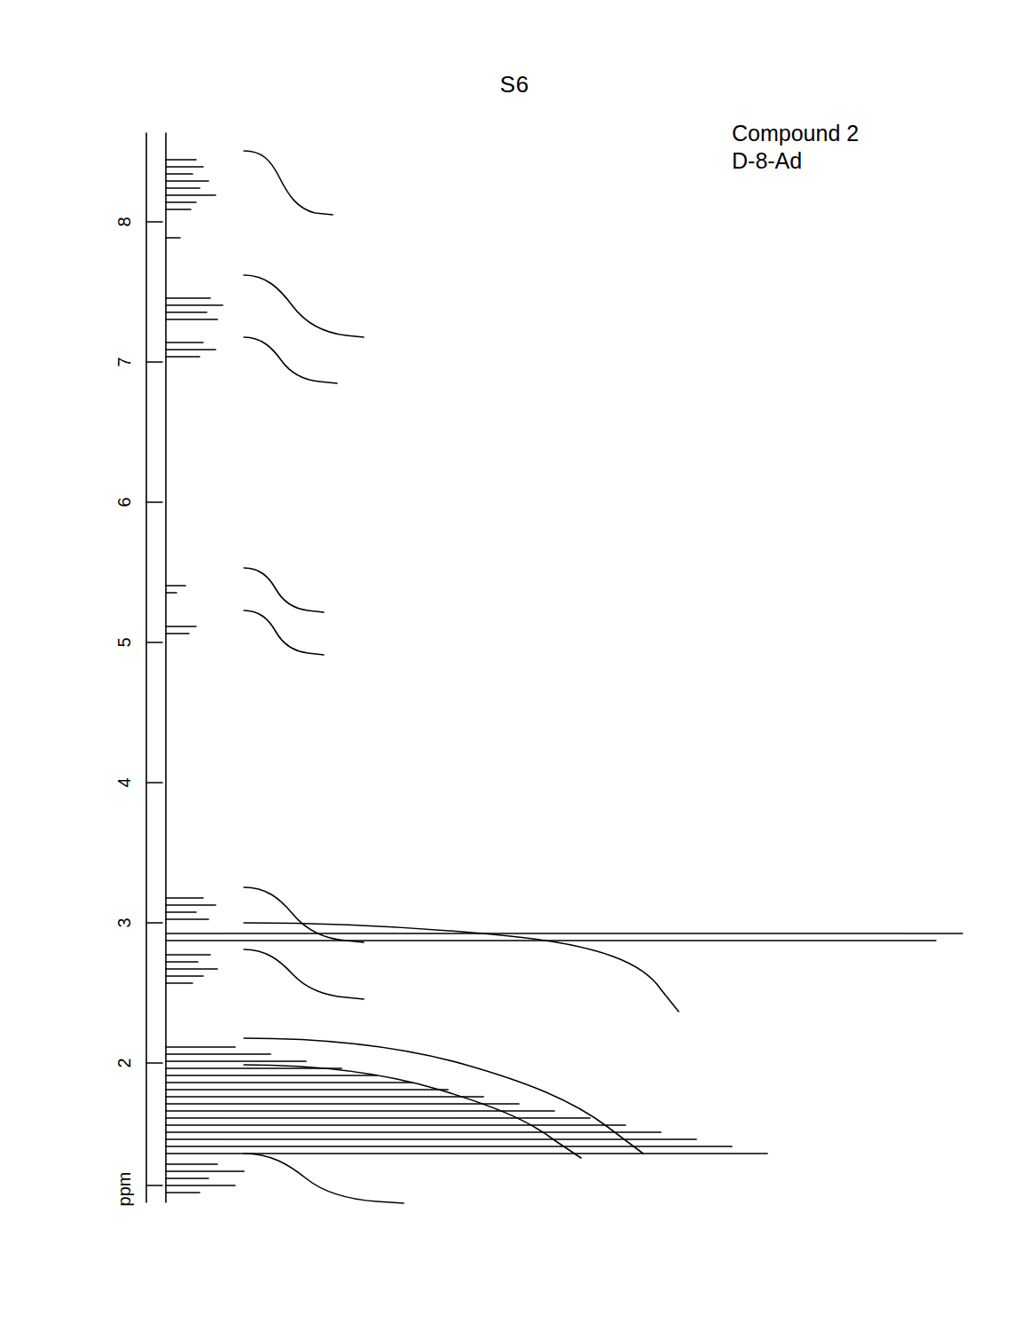S6
Compound 2
D-8-Ad
8 7 6 5 4 3 2 ppm